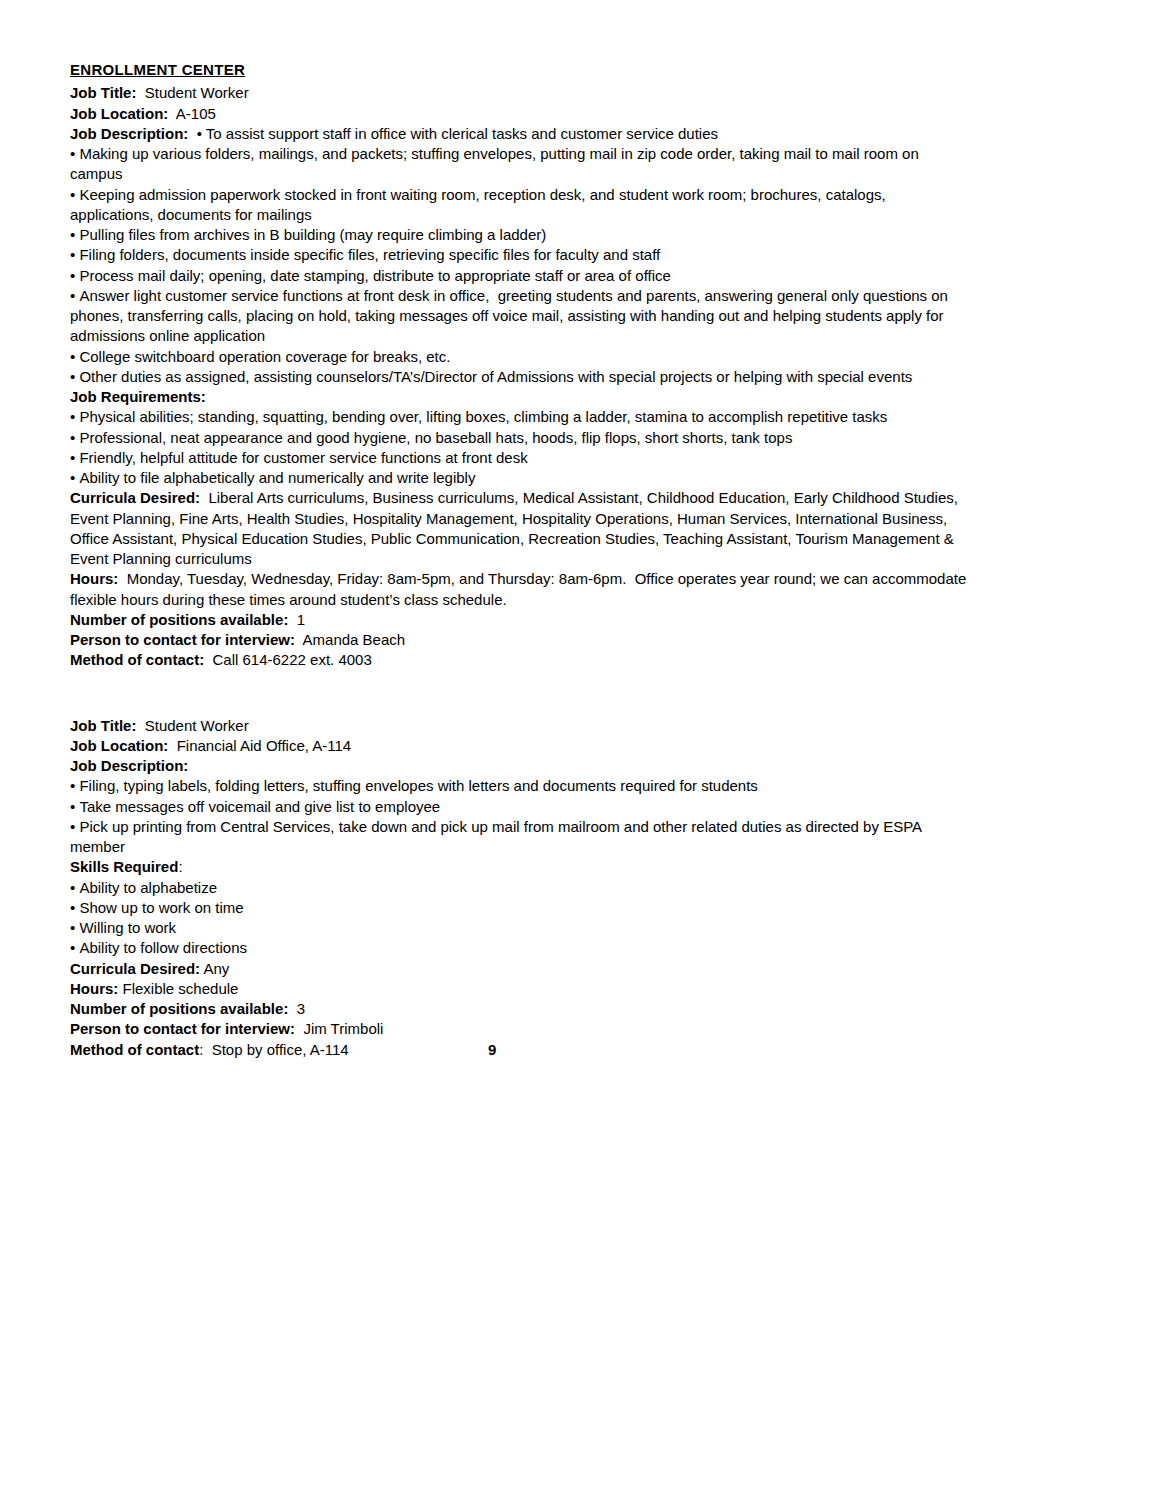ENROLLMENT CENTER
Job Title: Student Worker
Job Location: A-105
Job Description: • To assist support staff in office with clerical tasks and customer service duties
Making up various folders, mailings, and packets; stuffing envelopes, putting mail in zip code order, taking mail to mail room on campus
Keeping admission paperwork stocked in front waiting room, reception desk, and student work room; brochures, catalogs, applications, documents for mailings
Pulling files from archives in B building (may require climbing a ladder)
Filing folders, documents inside specific files, retrieving specific files for faculty and staff
Process mail daily; opening, date stamping, distribute to appropriate staff or area of office
Answer light customer service functions at front desk in office, greeting students and parents, answering general only questions on phones, transferring calls, placing on hold, taking messages off voice mail, assisting with handing out and helping students apply for admissions online application
College switchboard operation coverage for breaks, etc.
Other duties as assigned, assisting counselors/TA’s/Director of Admissions with special projects or helping with special events
Job Requirements:
Physical abilities; standing, squatting, bending over, lifting boxes, climbing a ladder, stamina to accomplish repetitive tasks
Professional, neat appearance and good hygiene, no baseball hats, hoods, flip flops, short shorts, tank tops
Friendly, helpful attitude for customer service functions at front desk
Ability to file alphabetically and numerically and write legibly
Curricula Desired: Liberal Arts curriculums, Business curriculums, Medical Assistant, Childhood Education, Early Childhood Studies, Event Planning, Fine Arts, Health Studies, Hospitality Management, Hospitality Operations, Human Services, International Business, Office Assistant, Physical Education Studies, Public Communication, Recreation Studies, Teaching Assistant, Tourism Management & Event Planning curriculums
Hours: Monday, Tuesday, Wednesday, Friday: 8am-5pm, and Thursday: 8am-6pm. Office operates year round; we can accommodate flexible hours during these times around student’s class schedule.
Number of positions available: 1
Person to contact for interview: Amanda Beach
Method of contact: Call 614-6222 ext. 4003
Job Title: Student Worker
Job Location: Financial Aid Office, A-114
Job Description:
Filing, typing labels, folding letters, stuffing envelopes with letters and documents required for students
Take messages off voicemail and give list to employee
Pick up printing from Central Services, take down and pick up mail from mailroom and other related duties as directed by ESPA member
Skills Required:
Ability to alphabetize
Show up to work on time
Willing to work
Ability to follow directions
Curricula Desired: Any
Hours: Flexible schedule
Number of positions available: 3
Person to contact for interview: Jim Trimboli
Method of contact: Stop by office, A-114 9